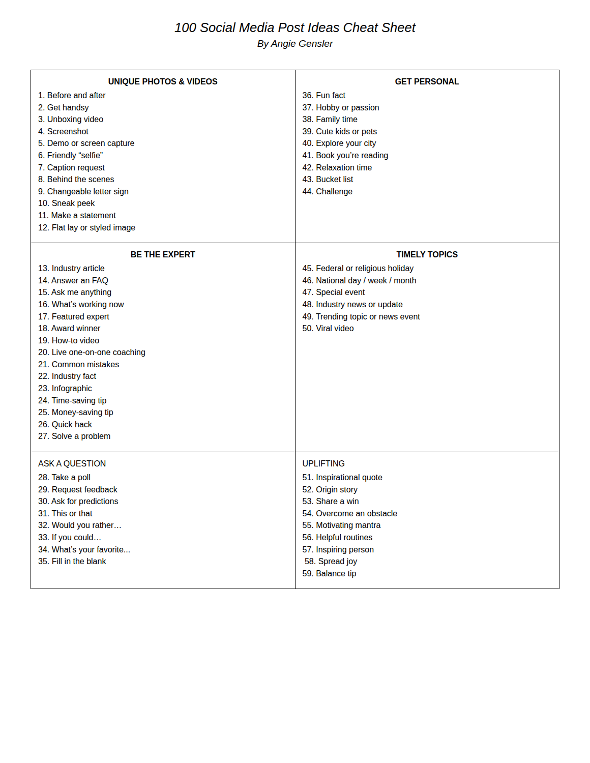100 Social Media Post Ideas Cheat Sheet
By Angie Gensler
| Unique Photos & Videos 1. Before and after 2. Get handsy 3. Unboxing video 4. Screenshot 5. Demo or screen capture 6. Friendly “selfie” 7. Caption request 8. Behind the scenes 9. Changeable letter sign 10. Sneak peek 11. Make a statement 12. Flat lay or styled image | Get Personal 36. Fun fact 37. Hobby or passion 38. Family time 39. Cute kids or pets 40. Explore your city 41. Book you’re reading 42. Relaxation time 43. Bucket list 44. Challenge |
| Be the Expert 13. Industry article 14. Answer an FAQ 15. Ask me anything 16. What’s working now 17. Featured expert 18. Award winner 19. How-to video 20. Live one-on-one coaching 21. Common mistakes 22. Industry fact 23. Infographic 24. Time-saving tip 25. Money-saving tip 26. Quick hack 27. Solve a problem | Timely Topics 45. Federal or religious holiday 46. National day / week / month 47. Special event 48. Industry news or update 49. Trending topic or news event 50. Viral video |
| Ask a Question 28. Take a poll 29. Request feedback 30. Ask for predictions 31. This or that 32. Would you rather… 33. If you could… 34. What’s your favorite... 35. Fill in the blank | Uplifting 51. Inspirational quote 52. Origin story 53. Share a win 54. Overcome an obstacle 55. Motivating mantra 56. Helpful routines 57. Inspiring person 58. Spread joy 59. Balance tip |